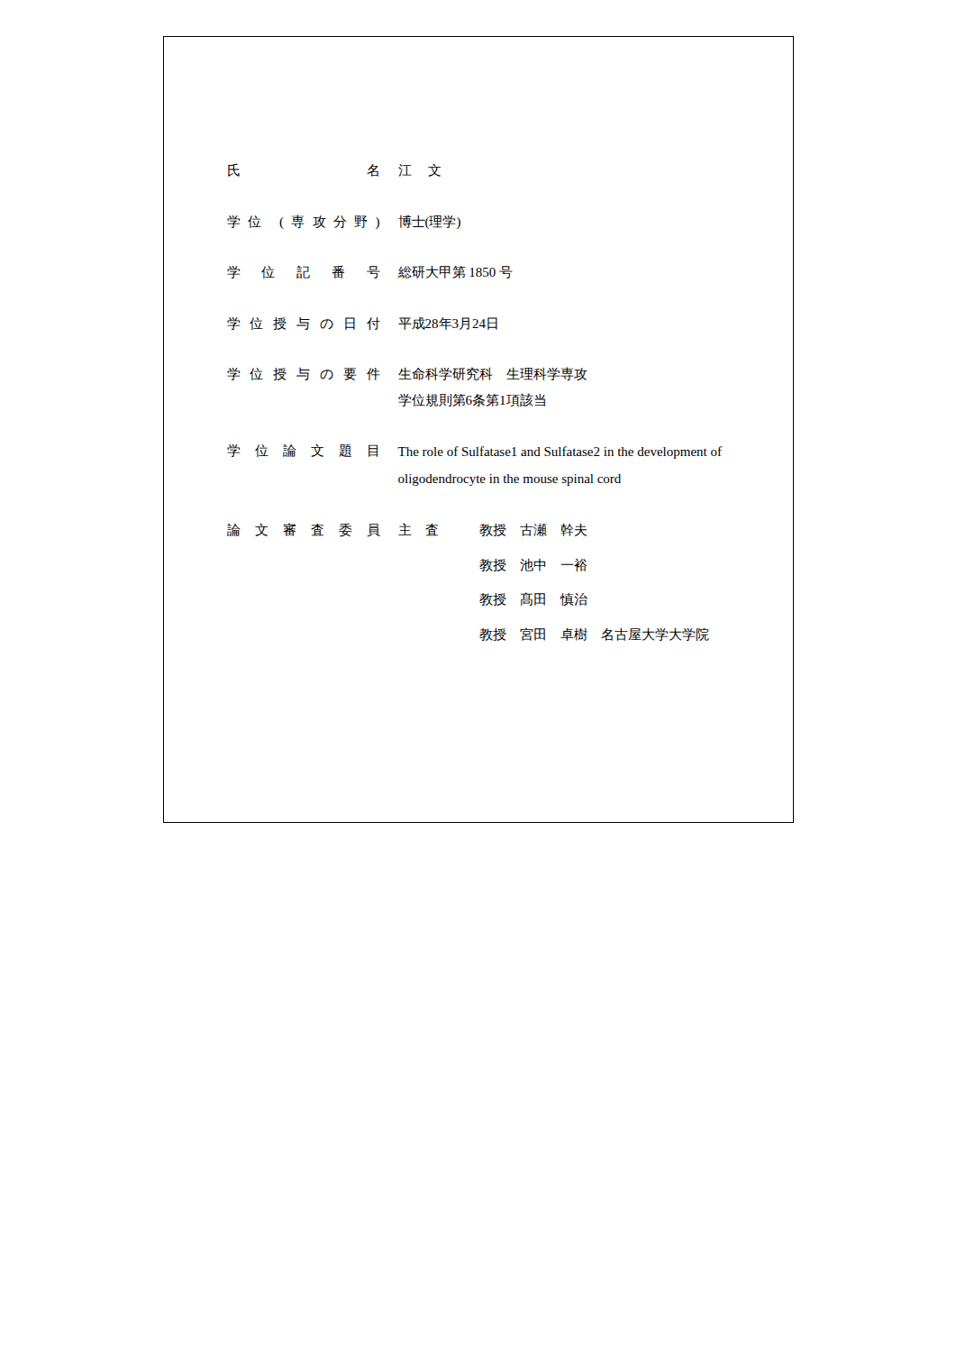| 氏 名 | 江 文 |
| 学位 (専攻分野) | 博士(理学) |
| 学 位 記 番 号 | 総研大甲第 1850 号 |
| 学位授与の日付 | 平成28年3月24日 |
| 学位授与の要件 | 生命科学研究科 生理科学専攻 学位規則第6条第1項該当 |
| 学 位 論 文 題 目 | The role of Sulfatase1 and Sulfatase2 in the development of oligodendrocyte in the mouse spinal cord |
| 論 文 審 査 委 員 | 主 査 教授 古瀬 幹夫 教授 池中 一裕 教授 髙田 慎治 教授 宮田 卓樹 名古屋大学大学院 |